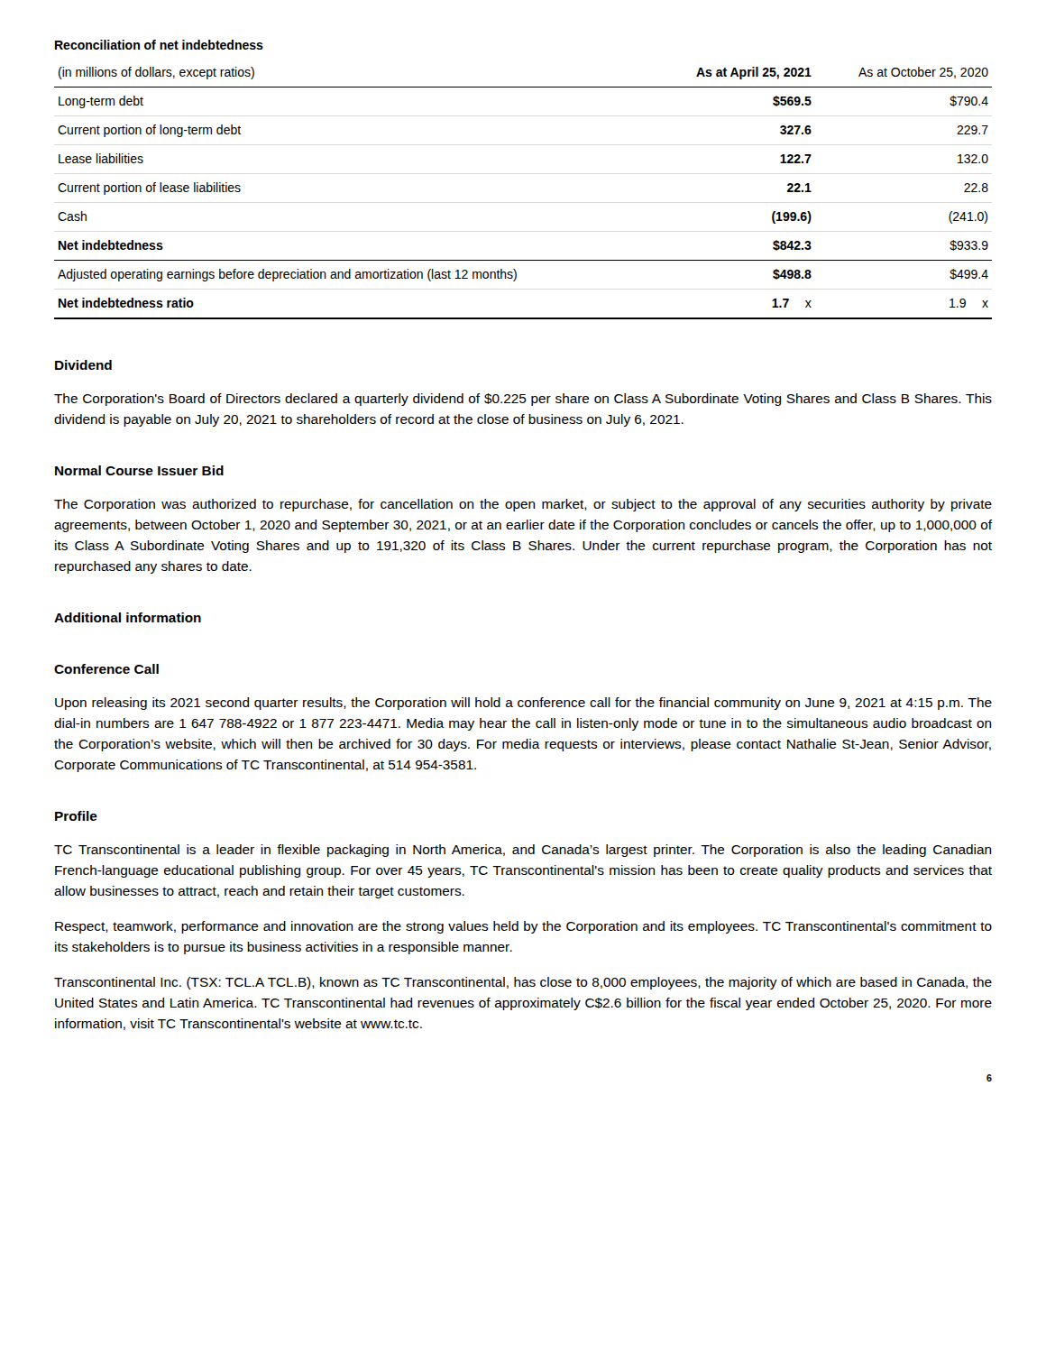Reconciliation of net indebtedness
| (in millions of dollars, except ratios) | As at April 25, 2021 | As at October 25, 2020 |
| --- | --- | --- |
| Long-term debt | $569.5 | $790.4 |
| Current portion of long-term debt | 327.6 | 229.7 |
| Lease liabilities | 122.7 | 132.0 |
| Current portion of lease liabilities | 22.1 | 22.8 |
| Cash | (199.6) | (241.0) |
| Net indebtedness | $842.3 | $933.9 |
| Adjusted operating earnings before depreciation and amortization (last 12 months) | $498.8 | $499.4 |
| Net indebtedness ratio | 1.7 x | 1.9 x |
Dividend
The Corporation's Board of Directors declared a quarterly dividend of $0.225 per share on Class A Subordinate Voting Shares and Class B Shares. This dividend is payable on July 20, 2021 to shareholders of record at the close of business on July 6, 2021.
Normal Course Issuer Bid
The Corporation was authorized to repurchase, for cancellation on the open market, or subject to the approval of any securities authority by private agreements, between October 1, 2020 and September 30, 2021, or at an earlier date if the Corporation concludes or cancels the offer, up to 1,000,000 of its Class A Subordinate Voting Shares and up to 191,320 of its Class B Shares. Under the current repurchase program, the Corporation has not repurchased any shares to date.
Additional information
Conference Call
Upon releasing its 2021 second quarter results, the Corporation will hold a conference call for the financial community on June 9, 2021 at 4:15 p.m. The dial-in numbers are 1 647 788-4922 or 1 877 223-4471. Media may hear the call in listen-only mode or tune in to the simultaneous audio broadcast on the Corporation’s website, which will then be archived for 30 days. For media requests or interviews, please contact Nathalie St-Jean, Senior Advisor, Corporate Communications of TC Transcontinental, at 514 954-3581.
Profile
TC Transcontinental is a leader in flexible packaging in North America, and Canada’s largest printer. The Corporation is also the leading Canadian French-language educational publishing group. For over 45 years, TC Transcontinental's mission has been to create quality products and services that allow businesses to attract, reach and retain their target customers.
Respect, teamwork, performance and innovation are the strong values held by the Corporation and its employees. TC Transcontinental's commitment to its stakeholders is to pursue its business activities in a responsible manner.
Transcontinental Inc. (TSX: TCL.A TCL.B), known as TC Transcontinental, has close to 8,000 employees, the majority of which are based in Canada, the United States and Latin America. TC Transcontinental had revenues of approximately C$2.6 billion for the fiscal year ended October 25, 2020. For more information, visit TC Transcontinental's website at www.tc.tc.
6